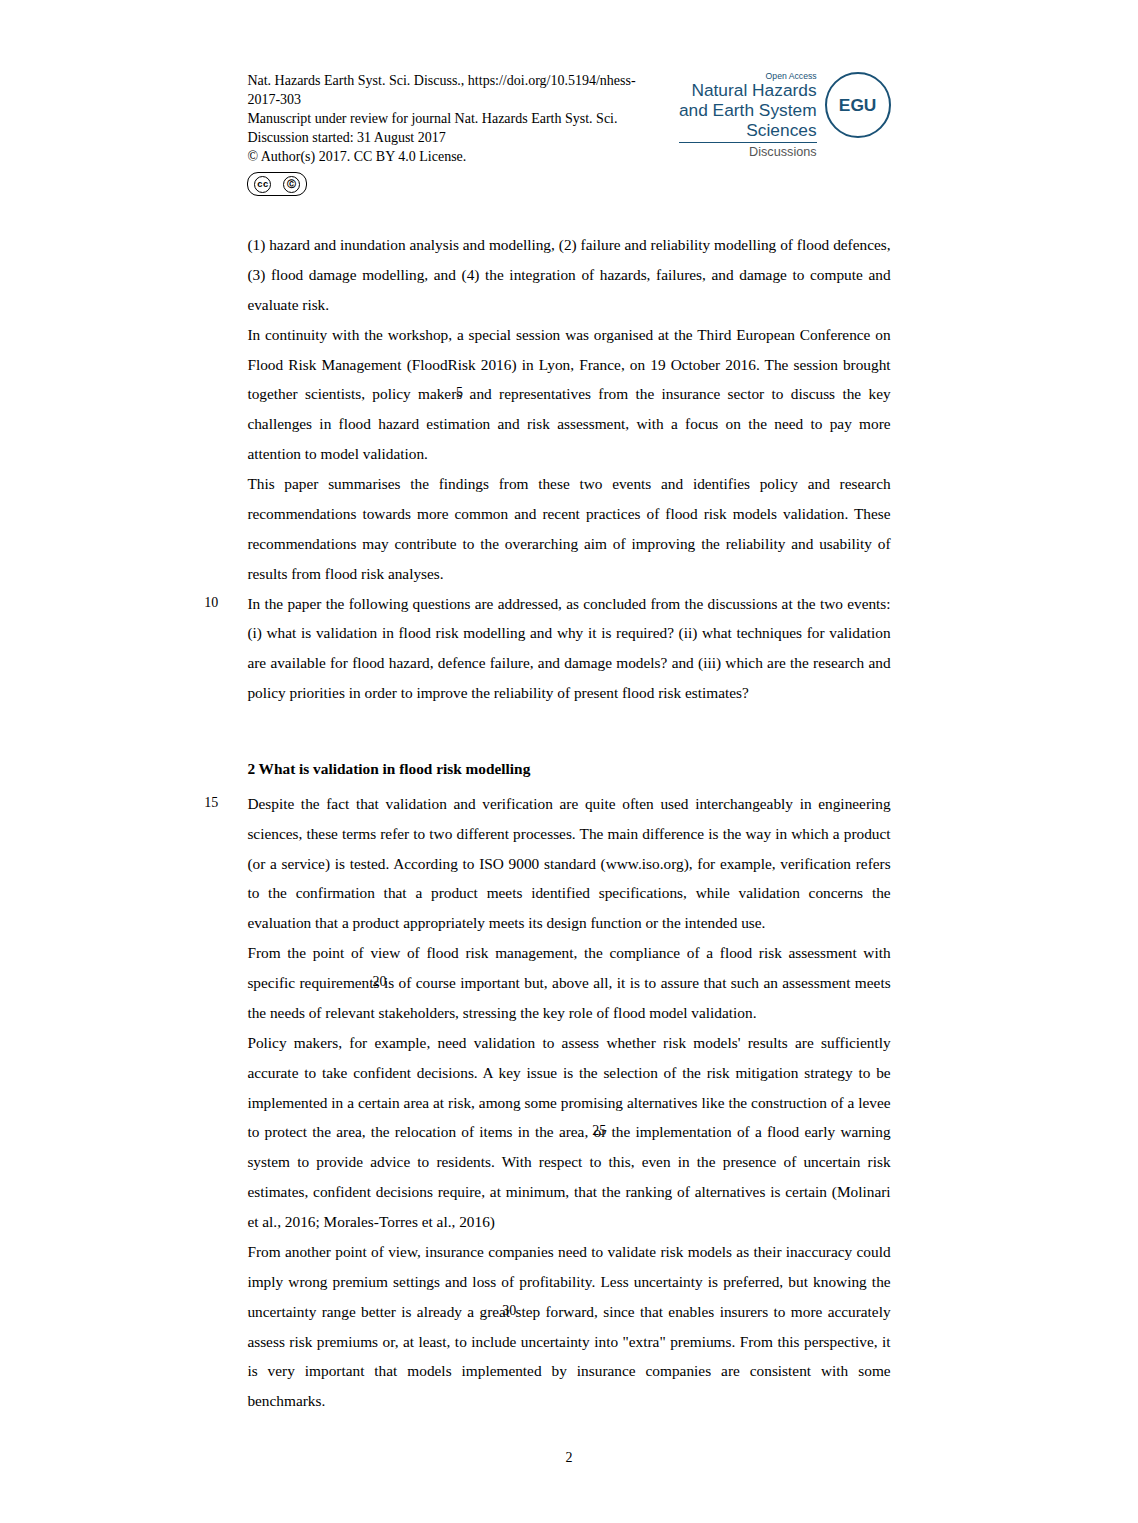Nat. Hazards Earth Syst. Sci. Discuss., https://doi.org/10.5194/nhess-2017-303
Manuscript under review for journal Nat. Hazards Earth Syst. Sci.
Discussion started: 31 August 2017
© Author(s) 2017. CC BY 4.0 License.
cc Ⓒ
Open Access
Natural Hazards
and Earth System
Sciences
Discussions
EGU
(1) hazard and inundation analysis and modelling, (2) failure and reliability modelling of flood defences, (3) flood damage modelling, and (4) the integration of hazards, failures, and damage to compute and evaluate risk.
In continuity with the workshop, a special session was organised at the Third European Conference on Flood Risk Management (FloodRisk 2016) in Lyon, France, on 19 October 2016. The session brought together scientists, policy makers and 5representatives from the insurance sector to discuss the key challenges in flood hazard estimation and risk assessment, with a focus on the need to pay more attention to model validation.
This paper summarises the findings from these two events and identifies policy and research recommendations towards more common and recent practices of flood risk models validation. These recommendations may contribute to the overarching aim of improving the reliability and usability of results from flood risk analyses.
10 In the paper the following questions are addressed, as concluded from the discussions at the two events: (i) what is validation in flood risk modelling and why it is required? (ii) what techniques for validation are available for flood hazard, defence failure, and damage models? and (iii) which are the research and policy priorities in order to improve the reliability of present flood risk estimates?
2 What is validation in flood risk modelling
15 Despite the fact that validation and verification are quite often used interchangeably in engineering sciences, these terms refer to two different processes. The main difference is the way in which a product (or a service) is tested. According to ISO 9000 standard (www.iso.org), for example, verification refers to the confirmation that a product meets identified specifications, while validation concerns the evaluation that a product appropriately meets its design function or the intended use.
From the point of view of flood risk management, the compliance of a flood risk assessment with specific requirements is of 20course important but, above all, it is to assure that such an assessment meets the needs of relevant stakeholders, stressing the key role of flood model validation.
Policy makers, for example, need validation to assess whether risk models' results are sufficiently accurate to take confident decisions. A key issue is the selection of the risk mitigation strategy to be implemented in a certain area at risk, among some promising alternatives like the construction of a levee to protect the area, the relocation of items in the area, or the 25implementation of a flood early warning system to provide advice to residents. With respect to this, even in the presence of uncertain risk estimates, confident decisions require, at minimum, that the ranking of alternatives is certain (Molinari et al., 2016; Morales-Torres et al., 2016)
From another point of view, insurance companies need to validate risk models as their inaccuracy could imply wrong premium settings and loss of profitability. Less uncertainty is preferred, but knowing the uncertainty range better is already a great step 30forward, since that enables insurers to more accurately assess risk premiums or, at least, to include uncertainty into "extra" premiums. From this perspective, it is very important that models implemented by insurance companies are consistent with some benchmarks.
2